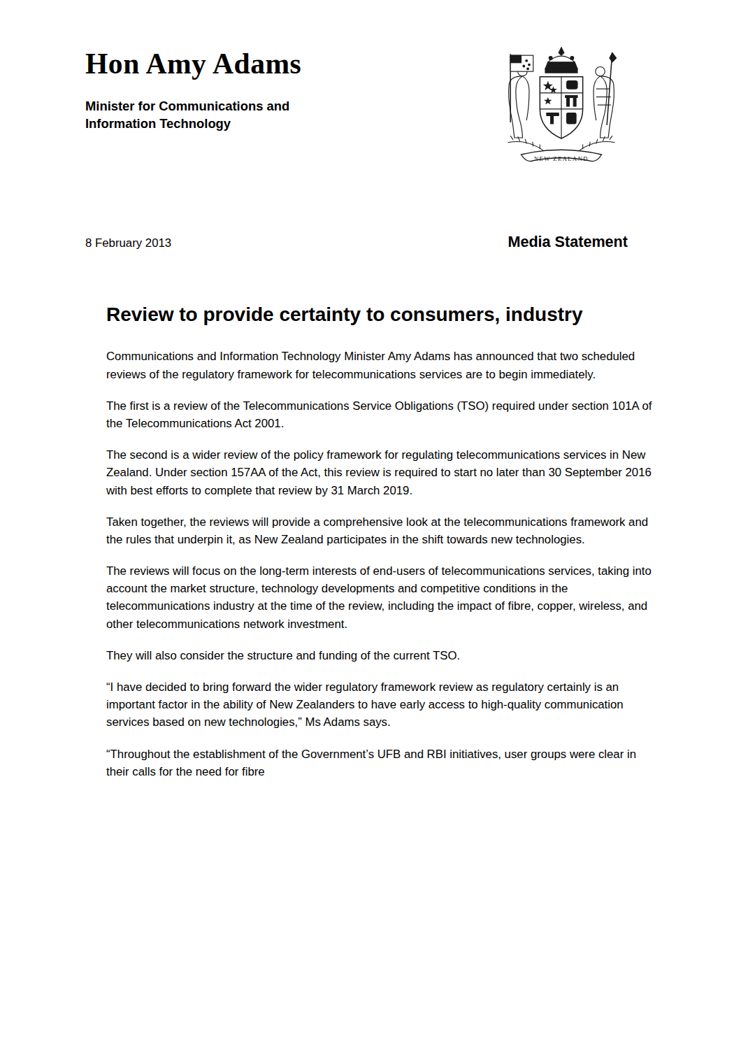Hon Amy Adams
Minister for Communications and
Information Technology
NEW ZEALAND
8 February 2013 Media Statement
Review to provide certainty to consumers, industry
Communications and Information Technology Minister Amy Adams has announced that two scheduled reviews of the regulatory framework for telecommunications services are to begin immediately.
The first is a review of the Telecommunications Service Obligations (TSO) required under section 101A of the Telecommunications Act 2001.
The second is a wider review of the policy framework for regulating telecommunications services in New Zealand. Under section 157AA of the Act, this review is required to start no later than 30 September 2016 with best efforts to complete that review by 31 March 2019.
Taken together, the reviews will provide a comprehensive look at the telecommunications framework and the rules that underpin it, as New Zealand participates in the shift towards new technologies.
The reviews will focus on the long-term interests of end-users of telecommunications services, taking into account the market structure, technology developments and competitive conditions in the telecommunications industry at the time of the review, including the impact of fibre, copper, wireless, and other telecommunications network investment.
They will also consider the structure and funding of the current TSO.
“I have decided to bring forward the wider regulatory framework review as regulatory certainly is an important factor in the ability of New Zealanders to have early access to high-quality communication services based on new technologies,” Ms Adams says.
“Throughout the establishment of the Government’s UFB and RBI initiatives, user groups were clear in their calls for the need for fibre